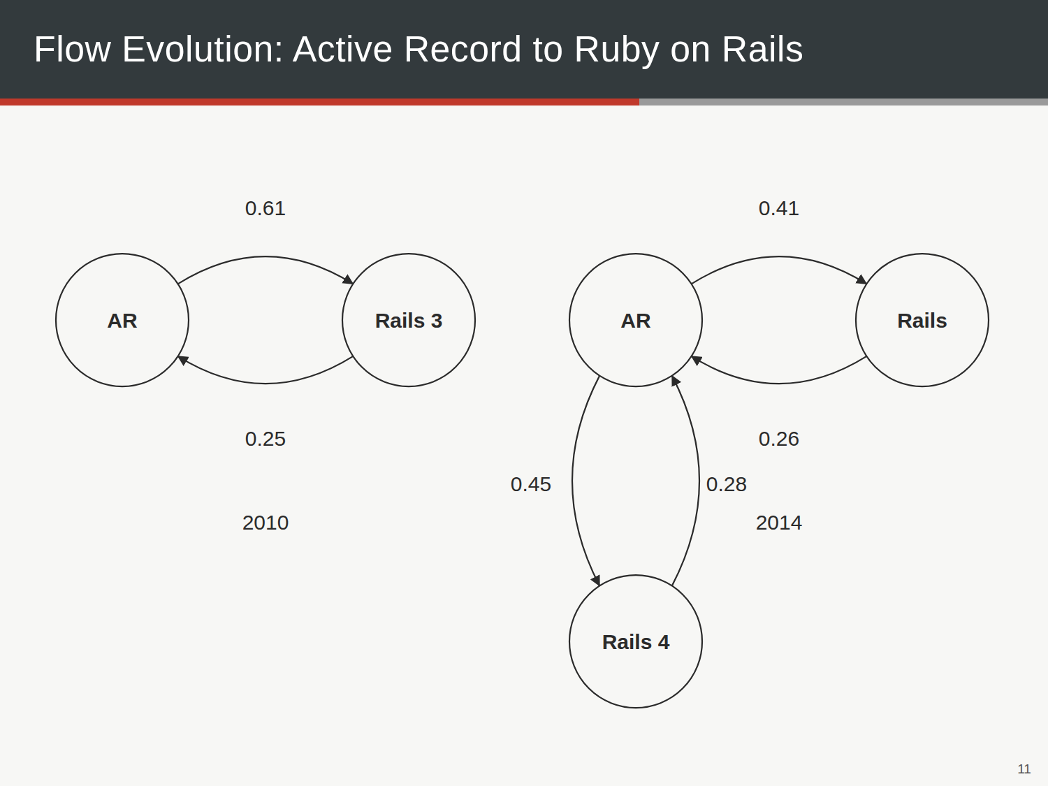Flow Evolution: Active Record to Ruby on Rails
AR Rails 3 0.61 0.25 2010 AR Rails Rails 4 0.41 0.26 0.45 0.28 2014
11